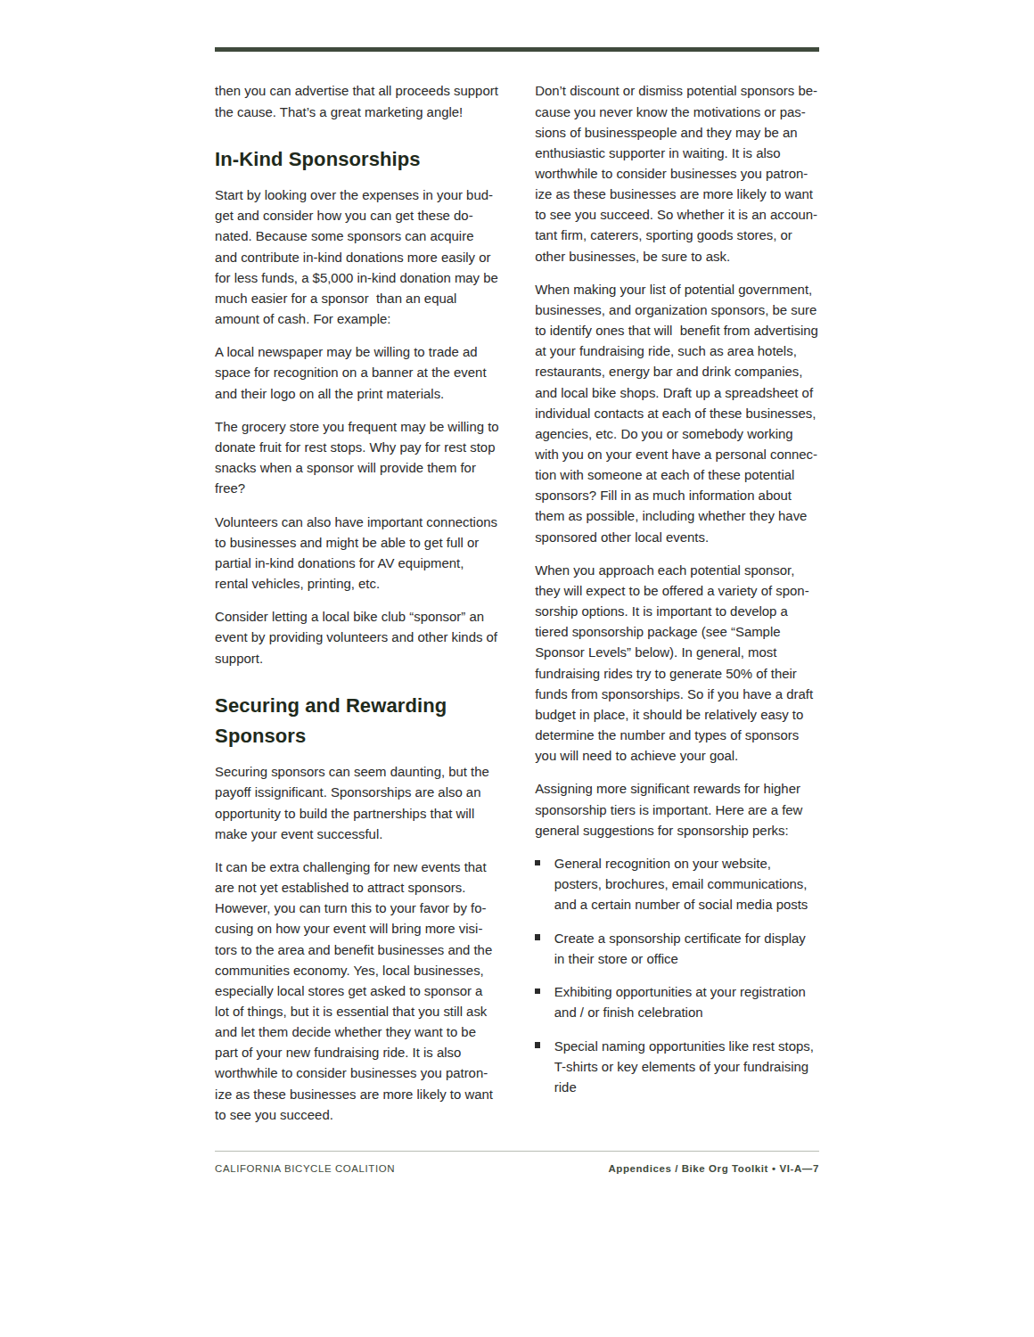then you can advertise that all proceeds support the cause. That’s a great marketing angle!
In-Kind Sponsorships
Start by looking over the expenses in your budget and consider how you can get these donated. Because some sponsors can acquire and contribute in-kind donations more easily or for less funds, a $5,000 in-kind donation may be much easier for a sponsor than an equal amount of cash. For example:
A local newspaper may be willing to trade ad space for recognition on a banner at the event and their logo on all the print materials.
The grocery store you frequent may be willing to donate fruit for rest stops. Why pay for rest stop snacks when a sponsor will provide them for free?
Volunteers can also have important connections to businesses and might be able to get full or partial in-kind donations for AV equipment, rental vehicles, printing, etc.
Consider letting a local bike club “sponsor” an event by providing volunteers and other kinds of support.
Securing and Rewarding Sponsors
Securing sponsors can seem daunting, but the payoff issignificant. Sponsorships are also an opportunity to build the partnerships that will make your event successful.
It can be extra challenging for new events that are not yet established to attract sponsors. However, you can turn this to your favor by focusing on how your event will bring more visitors to the area and benefit businesses and the communities economy. Yes, local businesses, especially local stores get asked to sponsor a lot of things, but it is essential that you still ask and let them decide whether they want to be part of your new fundraising ride. It is also worthwhile to consider businesses you patronize as these businesses are more likely to want to see you succeed.
Don’t discount or dismiss potential sponsors because you never know the motivations or passions of businesspeople and they may be an enthusiastic supporter in waiting. It is also worthwhile to consider businesses you patronize as these businesses are more likely to want to see you succeed. So whether it is an accountant firm, caterers, sporting goods stores, or other businesses, be sure to ask.
When making your list of potential government, businesses, and organization sponsors, be sure to identify ones that will benefit from advertising at your fundraising ride, such as area hotels, restaurants, energy bar and drink companies, and local bike shops. Draft up a spreadsheet of individual contacts at each of these businesses, agencies, etc. Do you or somebody working with you on your event have a personal connection with someone at each of these potential sponsors? Fill in as much information about them as possible, including whether they have sponsored other local events.
When you approach each potential sponsor, they will expect to be offered a variety of sponsorship options. It is important to develop a tiered sponsorship package (see “Sample Sponsor Levels” below). In general, most fundraising rides try to generate 50% of their funds from sponsorships. So if you have a draft budget in place, it should be relatively easy to determine the number and types of sponsors you will need to achieve your goal.
Assigning more significant rewards for higher sponsorship tiers is important. Here are a few general suggestions for sponsorship perks:
General recognition on your website, posters, brochures, email communications, and a certain number of social media posts
Create a sponsorship certificate for display in their store or office
Exhibiting opportunities at your registration and / or finish celebration
Special naming opportunities like rest stops, T-shirts or key elements of your fundraising ride
California Bicycle Coalition
Appendices / Bike Org Toolkit•VI-A—7